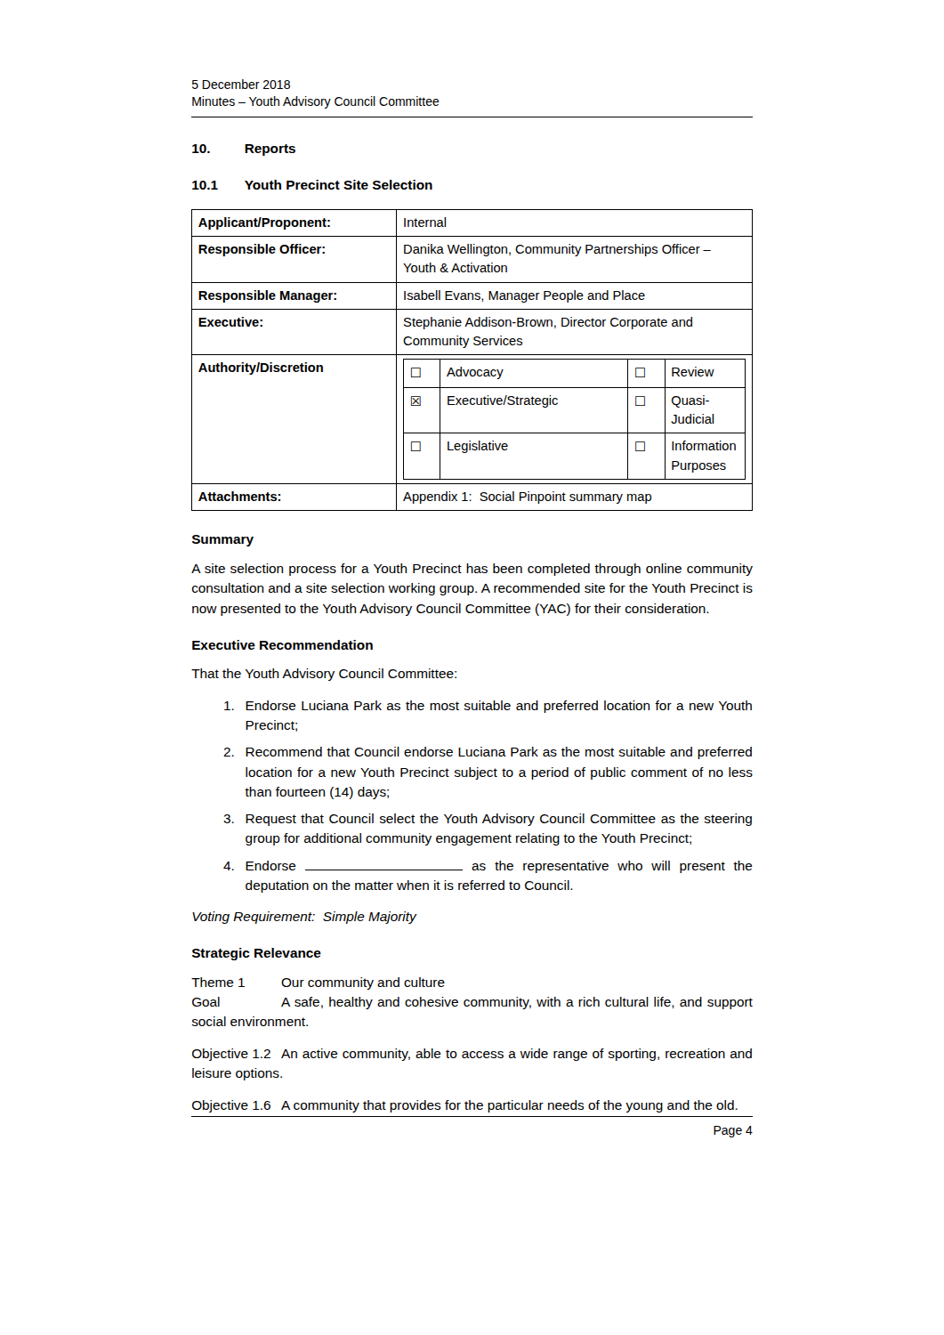5 December 2018
Minutes – Youth Advisory Council Committee
10. Reports
10.1 Youth Precinct Site Selection
| Applicant/Proponent: | Internal |
| Responsible Officer: | Danika Wellington, Community Partnerships Officer – Youth & Activation |
| Responsible Manager: | Isabell Evans, Manager People and Place |
| Executive: | Stephanie Addison-Brown, Director Corporate and Community Services |
| Authority/Discretion | / ☐ / Advocacy / ☐ / Review / / ☒ / Executive/Strategic / ☐ / Quasi-Judicial / / ☐ / Legislative / ☐ / Information Purposes / |
| Attachments: | Appendix 1: Social Pinpoint summary map |
Summary
A site selection process for a Youth Precinct has been completed through online community consultation and a site selection working group. A recommended site for the Youth Precinct is now presented to the Youth Advisory Council Committee (YAC) for their consideration.
Executive Recommendation
That the Youth Advisory Council Committee:
Endorse Luciana Park as the most suitable and preferred location for a new Youth Precinct;
Recommend that Council endorse Luciana Park as the most suitable and preferred location for a new Youth Precinct subject to a period of public comment of no less than fourteen (14) days;
Request that Council select the Youth Advisory Council Committee as the steering group for additional community engagement relating to the Youth Precinct;
Endorse as the representative who will present the deputation on the matter when it is referred to Council.
Voting Requirement: Simple Majority
Strategic Relevance
Theme 1 Our community and culture
Goal A safe, healthy and cohesive community, with a rich cultural life, and support social environment.
Objective 1.2 An active community, able to access a wide range of sporting, recreation and leisure options.
Objective 1.6 A community that provides for the particular needs of the young and the old.
Page 4